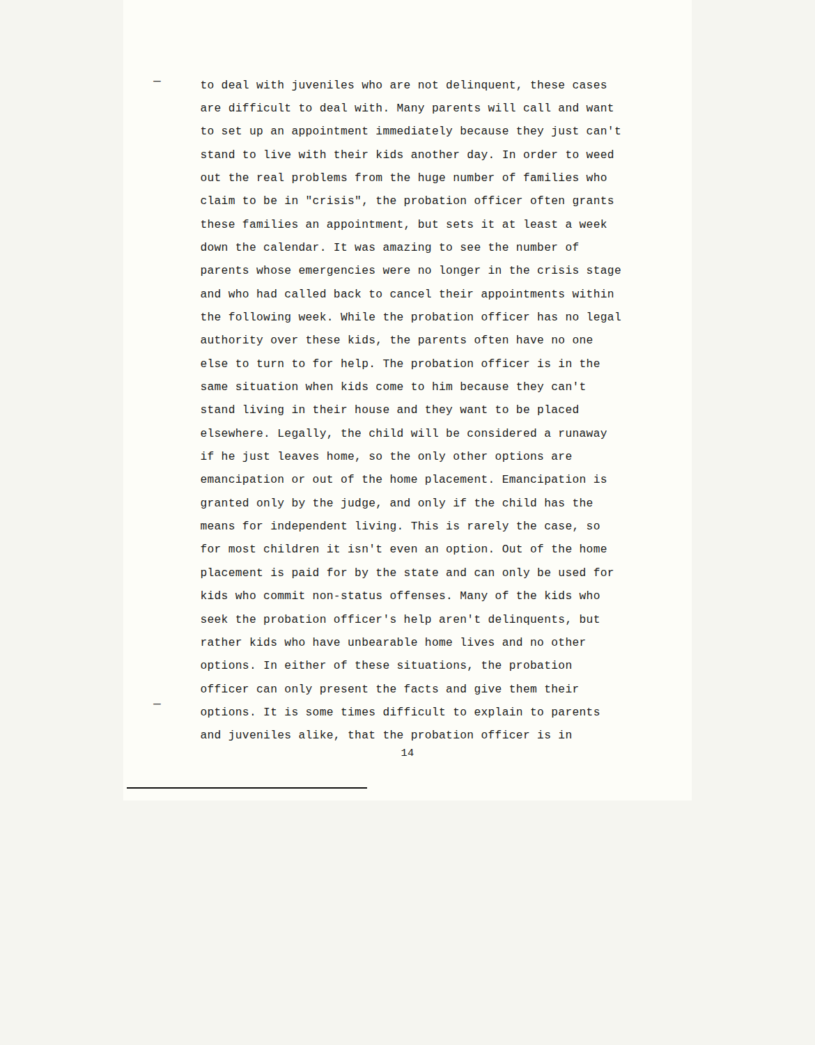— —
to deal with juveniles who are not delinquent, these cases are difficult to deal with. Many parents will call and want to set up an appointment immediately because they just can't stand to live with their kids another day. In order to weed out the real problems from the huge number of families who claim to be in "crisis", the probation officer often grants these families an appointment, but sets it at least a week down the calendar. It was amazing to see the number of parents whose emergencies were no longer in the crisis stage and who had called back to cancel their appointments within the following week. While the probation officer has no legal authority over these kids, the parents often have no one else to turn to for help. The probation officer is in the same situation when kids come to him because they can't stand living in their house and they want to be placed elsewhere. Legally, the child will be considered a runaway if he just leaves home, so the only other options are emancipation or out of the home placement. Emancipation is granted only by the judge, and only if the child has the means for independent living. This is rarely the case, so for most children it isn't even an option. Out of the home placement is paid for by the state and can only be used for kids who commit non-status offenses. Many of the kids who seek the probation officer's help aren't delinquents, but rather kids who have unbearable home lives and no other options. In either of these situations, the probation officer can only present the facts and give them their options. It is some times difficult to explain to parents and juveniles alike, that the probation officer is in
14